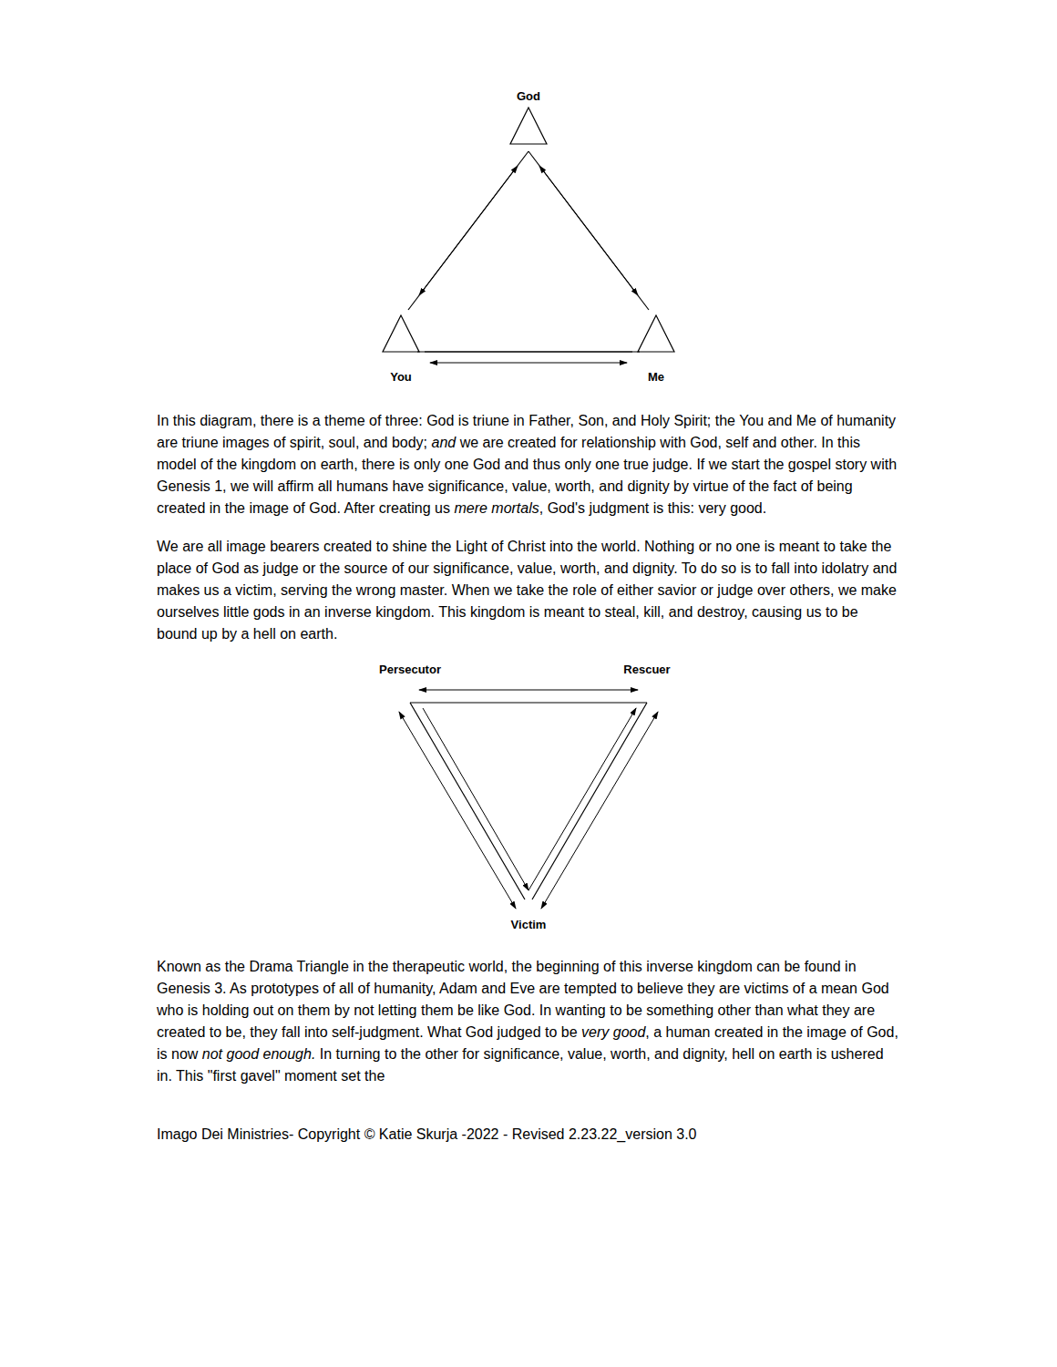God You Me
In this diagram, there is a theme of three: God is triune in Father, Son, and Holy Spirit; the You and Me of humanity are triune images of spirit, soul, and body; and we are created for relationship with God, self and other. In this model of the kingdom on earth, there is only one God and thus only one true judge. If we start the gospel story with Genesis 1, we will affirm all humans have significance, value, worth, and dignity by virtue of the fact of being created in the image of God. After creating us mere mortals, God's judgment is this: very good.
We are all image bearers created to shine the Light of Christ into the world. Nothing or no one is meant to take the place of God as judge or the source of our significance, value, worth, and dignity. To do so is to fall into idolatry and makes us a victim, serving the wrong master. When we take the role of either savior or judge over others, we make ourselves little gods in an inverse kingdom. This kingdom is meant to steal, kill, and destroy, causing us to be bound up by a hell on earth.
Persecutor Rescuer Victim
Known as the Drama Triangle in the therapeutic world, the beginning of this inverse kingdom can be found in Genesis 3. As prototypes of all of humanity, Adam and Eve are tempted to believe they are victims of a mean God who is holding out on them by not letting them be like God. In wanting to be something other than what they are created to be, they fall into self-judgment. What God judged to be very good, a human created in the image of God, is now not good enough. In turning to the other for significance, value, worth, and dignity, hell on earth is ushered in. This "first gavel" moment set the
Imago Dei Ministries- Copyright © Katie Skurja -2022 - Revised 2.23.22_version 3.0